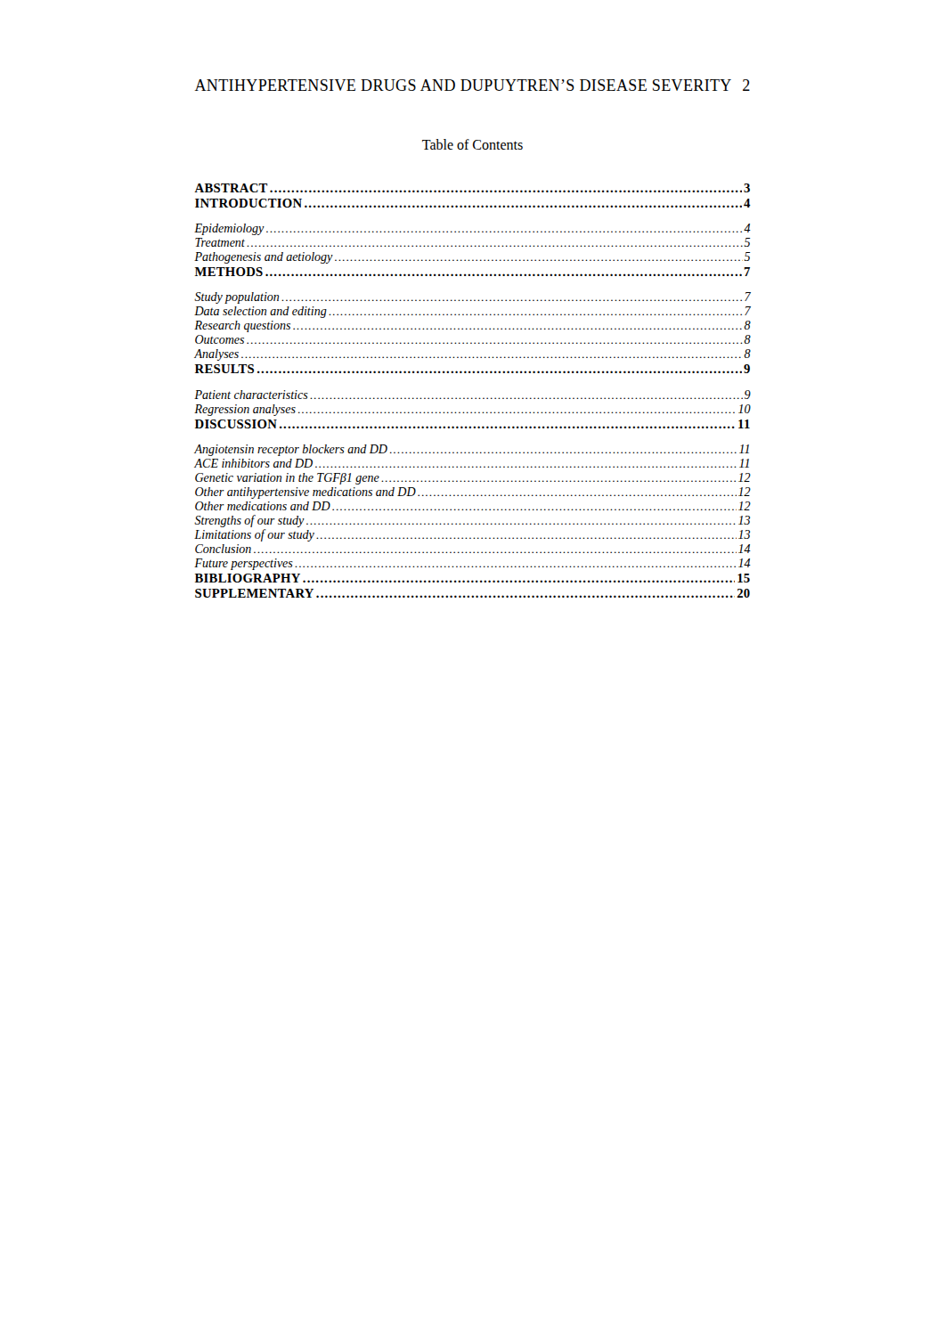Antihypertensive Drugs and Dupuytren’s Disease Severity 2
Table of Contents
Abstract .................................................................................................................................. 3
Introduction .......................................................................................................................... 4
Epidemiology ................................................................................................................................. 4
Treatment ....................................................................................................................................... 5
Pathogenesis and aetiology ............................................................................................................. 5
Methods .................................................................................................................................. 7
Study population .......................................................................................................................... 7
Data selection and editing ............................................................................................................... 7
Research questions ....................................................................................................................... 8
Outcomes ....................................................................................................................................... 8
Analyses ......................................................................................................................................... 8
Results ..................................................................................................................................... 9
Patient characteristics ..................................................................................................................... 9
Regression analyses ................................................................................................................. 10
Discussion ............................................................................................................................. 11
Angiotensin receptor blockers and DD ............................................................................................. 11
ACE inhibitors and DD ............................................................................................................. 11
Genetic variation in the TGFβ1 gene ................................................................................................. 12
Other antihypertensive medications and DD ..................................................................................... 12
Other medications and DD ............................................................................................................. 12
Strengths of our study ................................................................................................................. 13
Limitations of our study ............................................................................................................. 13
Conclusion ............................................................................................................................. 14
Future perspectives ................................................................................................................. 14
Bibliography ......................................................................................................................... 15
Supplementary ..................................................................................................................... 20